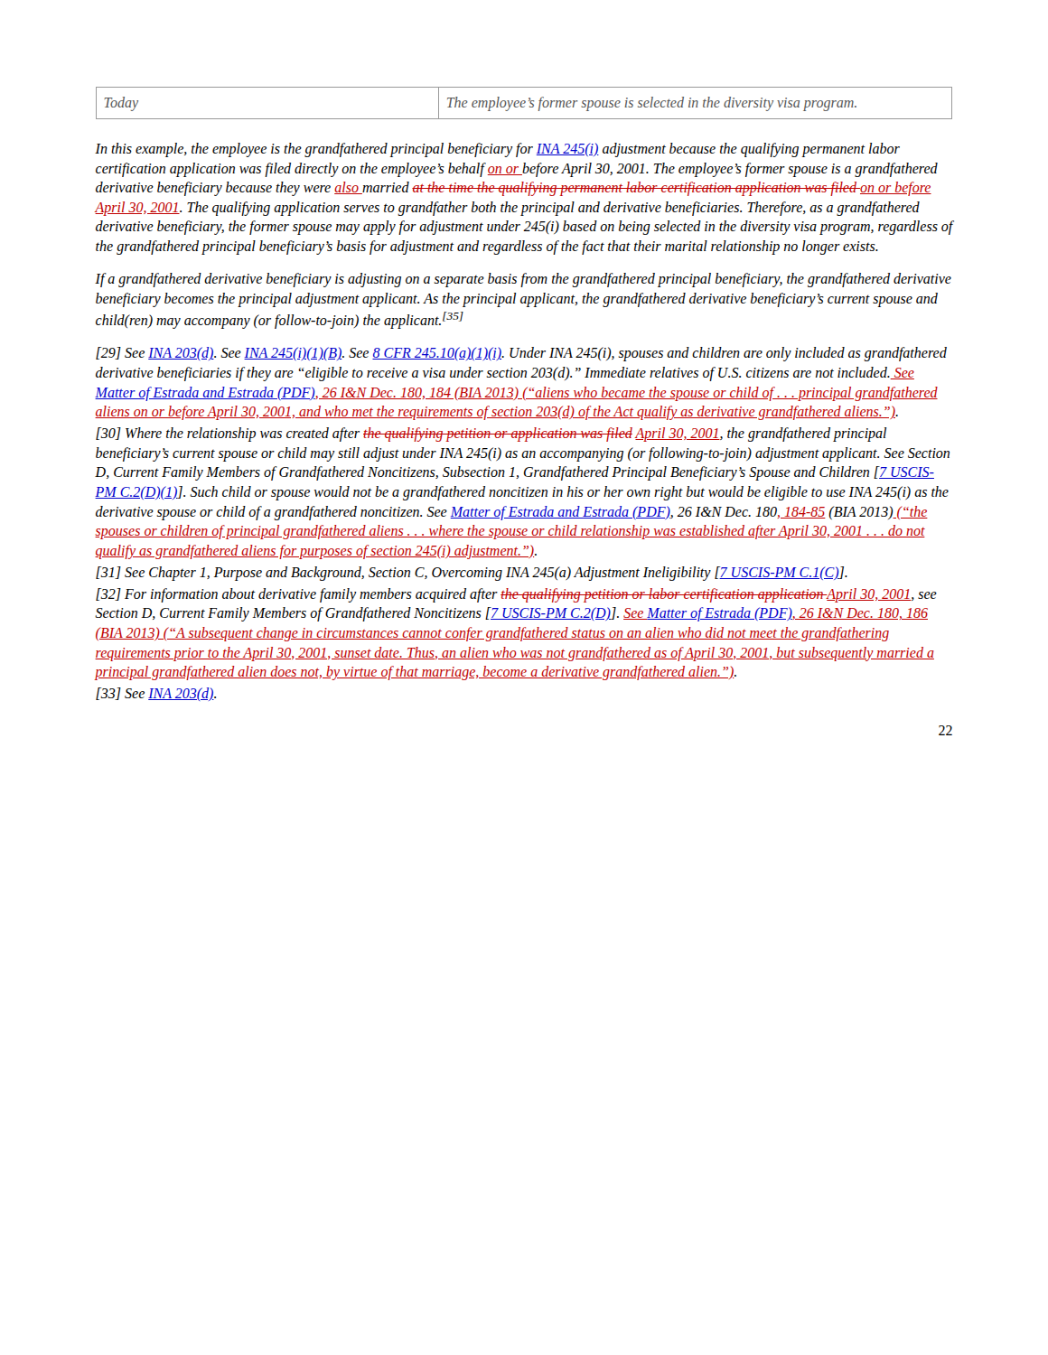| Today | The employee’s former spouse is selected in the diversity visa program. |
In this example, the employee is the grandfathered principal beneficiary for INA 245(i) adjustment because the qualifying permanent labor certification application was filed directly on the employee’s behalf on or before April 30, 2001. The employee’s former spouse is a grandfathered derivative beneficiary because they were also married at the time the qualifying permanent labor certification application was filed on or before April 30, 2001. The qualifying application serves to grandfather both the principal and derivative beneficiaries. Therefore, as a grandfathered derivative beneficiary, the former spouse may apply for adjustment under 245(i) based on being selected in the diversity visa program, regardless of the grandfathered principal beneficiary’s basis for adjustment and regardless of the fact that their marital relationship no longer exists.
If a grandfathered derivative beneficiary is adjusting on a separate basis from the grandfathered principal beneficiary, the grandfathered derivative beneficiary becomes the principal adjustment applicant. As the principal applicant, the grandfathered derivative beneficiary’s current spouse and child(ren) may accompany (or follow-to-join) the applicant.[35]
[29] See INA 203(d). See INA 245(i)(1)(B). See 8 CFR 245.10(a)(1)(i). Under INA 245(i), spouses and children are only included as grandfathered derivative beneficiaries if they are “eligible to receive a visa under section 203(d).” Immediate relatives of U.S. citizens are not included. See Matter of Estrada and Estrada (PDF), 26 I&N Dec. 180, 184 (BIA 2013) (“aliens who became the spouse or child of . . . principal grandfathered aliens on or before April 30, 2001, and who met the requirements of section 203(d) of the Act qualify as derivative grandfathered aliens.”).
[30] Where the relationship was created after the qualifying petition or application was filed April 30, 2001, the grandfathered principal beneficiary’s current spouse or child may still adjust under INA 245(i) as an accompanying (or following-to-join) adjustment applicant. See Section D, Current Family Members of Grandfathered Noncitizens, Subsection 1, Grandfathered Principal Beneficiary’s Spouse and Children [7 USCIS-PM C.2(D)(1)]. Such child or spouse would not be a grandfathered noncitizen in his or her own right but would be eligible to use INA 245(i) as the derivative spouse or child of a grandfathered noncitizen. See Matter of Estrada and Estrada (PDF), 26 I&N Dec. 180, 184-85 (BIA 2013) (“the spouses or children of principal grandfathered aliens . . . where the spouse or child relationship was established after April 30, 2001 . . . do not qualify as grandfathered aliens for purposes of section 245(i) adjustment.”).
[31] See Chapter 1, Purpose and Background, Section C, Overcoming INA 245(a) Adjustment Ineligibility [7 USCIS-PM C.1(C)].
[32] For information about derivative family members acquired after the qualifying petition or labor certification application April 30, 2001, see Section D, Current Family Members of Grandfathered Noncitizens [7 USCIS-PM C.2(D)]. See Matter of Estrada (PDF), 26 I&N Dec. 180, 186 (BIA 2013) (“A subsequent change in circumstances cannot confer grandfathered status on an alien who did not meet the grandfathering requirements prior to the April 30, 2001, sunset date. Thus, an alien who was not grandfathered as of April 30, 2001, but subsequently married a principal grandfathered alien does not, by virtue of that marriage, become a derivative grandfathered alien.”).
[33] See INA 203(d).
22